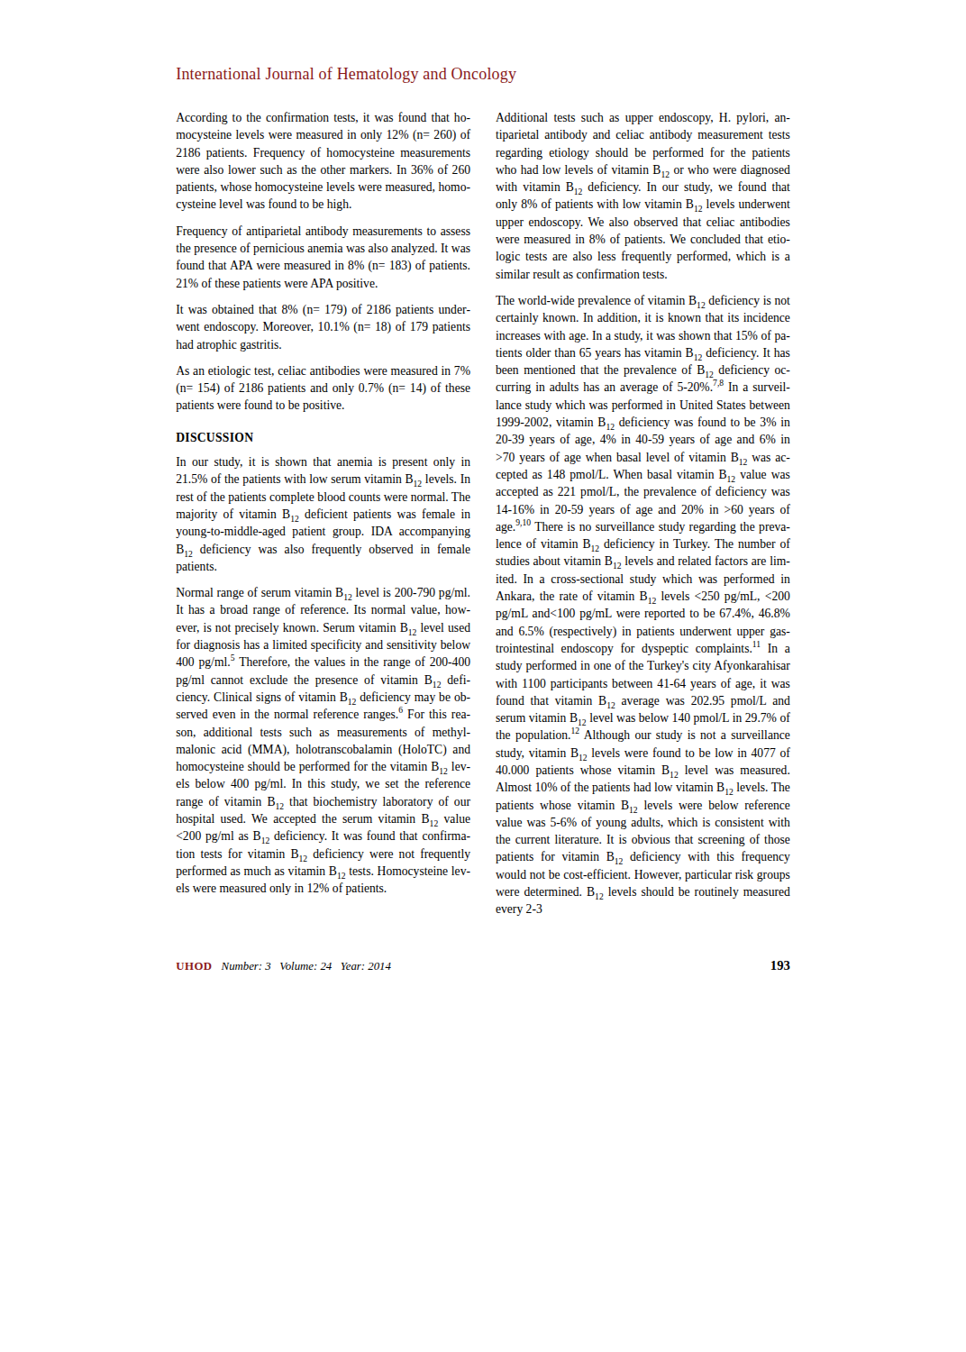International Journal of Hematology and Oncology
According to the confirmation tests, it was found that homocysteine levels were measured in only 12% (n= 260) of 2186 patients. Frequency of homocysteine measurements were also lower such as the other markers. In 36% of 260 patients, whose homocysteine levels were measured, homocysteine level was found to be high.
Frequency of antiparietal antibody measurements to assess the presence of pernicious anemia was also analyzed. It was found that APA were measured in 8% (n= 183) of patients. 21% of these patients were APA positive.
It was obtained that 8% (n= 179) of 2186 patients underwent endoscopy. Moreover, 10.1% (n= 18) of 179 patients had atrophic gastritis.
As an etiologic test, celiac antibodies were measured in 7% (n= 154) of 2186 patients and only 0.7% (n= 14) of these patients were found to be positive.
DISCUSSION
In our study, it is shown that anemia is present only in 21.5% of the patients with low serum vitamin B12 levels. In rest of the patients complete blood counts were normal. The majority of vitamin B12 deficient patients was female in young-to-middle-aged patient group. IDA accompanying B12 deficiency was also frequently observed in female patients.
Normal range of serum vitamin B12 level is 200-790 pg/ml. It has a broad range of reference. Its normal value, however, is not precisely known. Serum vitamin B12 level used for diagnosis has a limited specificity and sensitivity below 400 pg/ml.5 Therefore, the values in the range of 200-400 pg/ml cannot exclude the presence of vitamin B12 deficiency. Clinical signs of vitamin B12 deficiency may be observed even in the normal reference ranges.6 For this reason, additional tests such as measurements of methylmalonic acid (MMA), holotranscobalamin (HoloTC) and homocysteine should be performed for the vitamin B12 levels below 400 pg/ml. In this study, we set the reference range of vitamin B12 that biochemistry laboratory of our hospital used. We accepted the serum vitamin B12 value <200 pg/ml as B12 deficiency. It was found that confirmation tests for vitamin B12 deficiency were not frequently performed as much as vitamin B12 tests. Homocysteine levels were measured only in 12% of patients.
Additional tests such as upper endoscopy, H. pylori, antiparietal antibody and celiac antibody measurement tests regarding etiology should be performed for the patients who had low levels of vitamin B12 or who were diagnosed with vitamin B12 deficiency. In our study, we found that only 8% of patients with low vitamin B12 levels underwent upper endoscopy. We also observed that celiac antibodies were measured in 8% of patients. We concluded that etiologic tests are also less frequently performed, which is a similar result as confirmation tests.
The world-wide prevalence of vitamin B12 deficiency is not certainly known. In addition, it is known that its incidence increases with age. In a study, it was shown that 15% of patients older than 65 years has vitamin B12 deficiency. It has been mentioned that the prevalence of B12 deficiency occurring in adults has an average of 5-20%.7,8 In a surveillance study which was performed in United States between 1999-2002, vitamin B12 deficiency was found to be 3% in 20-39 years of age, 4% in 40-59 years of age and 6% in >70 years of age when basal level of vitamin B12 was accepted as 148 pmol/L. When basal vitamin B12 value was accepted as 221 pmol/L, the prevalence of deficiency was 14-16% in 20-59 years of age and 20% in >60 years of age.9,10 There is no surveillance study regarding the prevalence of vitamin B12 deficiency in Turkey. The number of studies about vitamin B12 levels and related factors are limited. In a cross-sectional study which was performed in Ankara, the rate of vitamin B12 levels <250 pg/mL, <200 pg/mL and<100 pg/mL were reported to be 67.4%, 46.8% and 6.5% (respectively) in patients underwent upper gastrointestinal endoscopy for dyspeptic complaints.11 In a study performed in one of the Turkey's city Afyonkarahisar with 1100 participants between 41-64 years of age, it was found that vitamin B12 average was 202.95 pmol/L and serum vitamin B12 level was below 140 pmol/L in 29.7% of the population.12 Although our study is not a surveillance study, vitamin B12 levels were found to be low in 4077 of 40.000 patients whose vitamin B12 level was measured. Almost 10% of the patients had low vitamin B12 levels. The patients whose vitamin B12 levels were below reference value was 5-6% of young adults, which is consistent with the current literature. It is obvious that screening of those patients for vitamin B12 deficiency with this frequency would not be cost-efficient. However, particular risk groups were determined. B12 levels should be routinely measured every 2-3
UHOD Number: 3 Volume: 24 Year: 2014
193